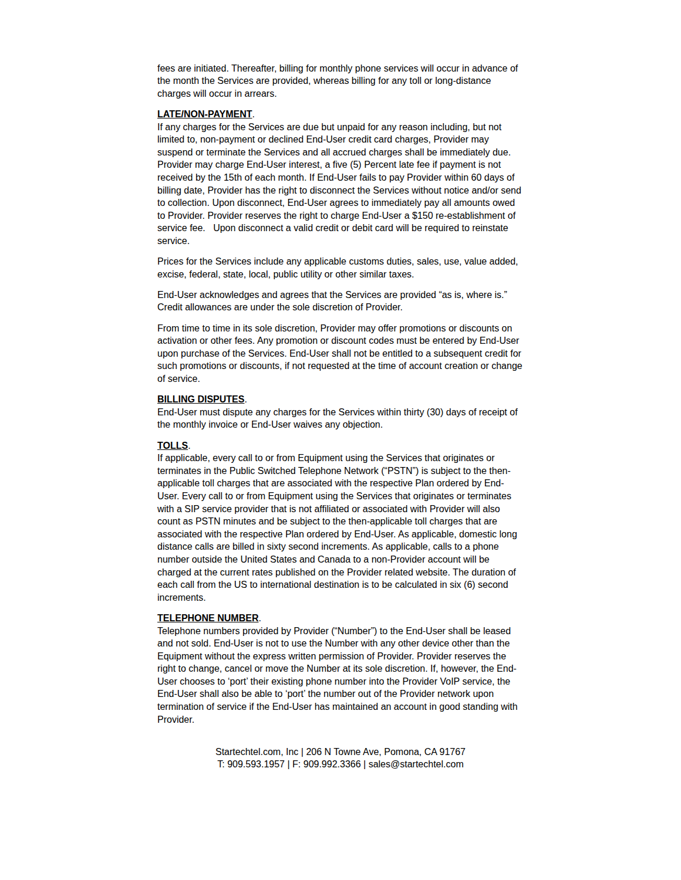fees are initiated. Thereafter, billing for monthly phone services will occur in advance of the month the Services are provided, whereas billing for any toll or long-distance charges will occur in arrears.
LATE/NON-PAYMENT.
If any charges for the Services are due but unpaid for any reason including, but not limited to, non-payment or declined End-User credit card charges, Provider may suspend or terminate the Services and all accrued charges shall be immediately due. Provider may charge End-User interest, a five (5) Percent late fee if payment is not received by the 15th of each month. If End-User fails to pay Provider within 60 days of billing date, Provider has the right to disconnect the Services without notice and/or send to collection. Upon disconnect, End-User agrees to immediately pay all amounts owed to Provider. Provider reserves the right to charge End-User a $150 re-establishment of service fee. Upon disconnect a valid credit or debit card will be required to reinstate service.
Prices for the Services include any applicable customs duties, sales, use, value added, excise, federal, state, local, public utility or other similar taxes.
End-User acknowledges and agrees that the Services are provided “as is, where is.” Credit allowances are under the sole discretion of Provider.
From time to time in its sole discretion, Provider may offer promotions or discounts on activation or other fees. Any promotion or discount codes must be entered by End-User upon purchase of the Services. End-User shall not be entitled to a subsequent credit for such promotions or discounts, if not requested at the time of account creation or change of service.
BILLING DISPUTES.
End-User must dispute any charges for the Services within thirty (30) days of receipt of the monthly invoice or End-User waives any objection.
TOLLS.
If applicable, every call to or from Equipment using the Services that originates or terminates in the Public Switched Telephone Network (“PSTN”) is subject to the then-applicable toll charges that are associated with the respective Plan ordered by End-User. Every call to or from Equipment using the Services that originates or terminates with a SIP service provider that is not affiliated or associated with Provider will also count as PSTN minutes and be subject to the then-applicable toll charges that are associated with the respective Plan ordered by End-User. As applicable, domestic long distance calls are billed in sixty second increments. As applicable, calls to a phone number outside the United States and Canada to a non-Provider account will be charged at the current rates published on the Provider related website. The duration of each call from the US to international destination is to be calculated in six (6) second increments.
TELEPHONE NUMBER.
Telephone numbers provided by Provider (“Number”) to the End-User shall be leased and not sold. End-User is not to use the Number with any other device other than the Equipment without the express written permission of Provider. Provider reserves the right to change, cancel or move the Number at its sole discretion. If, however, the End-User chooses to ‘port’ their existing phone number into the Provider VoIP service, the End-User shall also be able to ‘port’ the number out of the Provider network upon termination of service if the End-User has maintained an account in good standing with Provider.
Startechtel.com, Inc | 206 N Towne Ave, Pomona, CA 91767
T: 909.593.1957 | F: 909.992.3366 | sales@startechtel.com